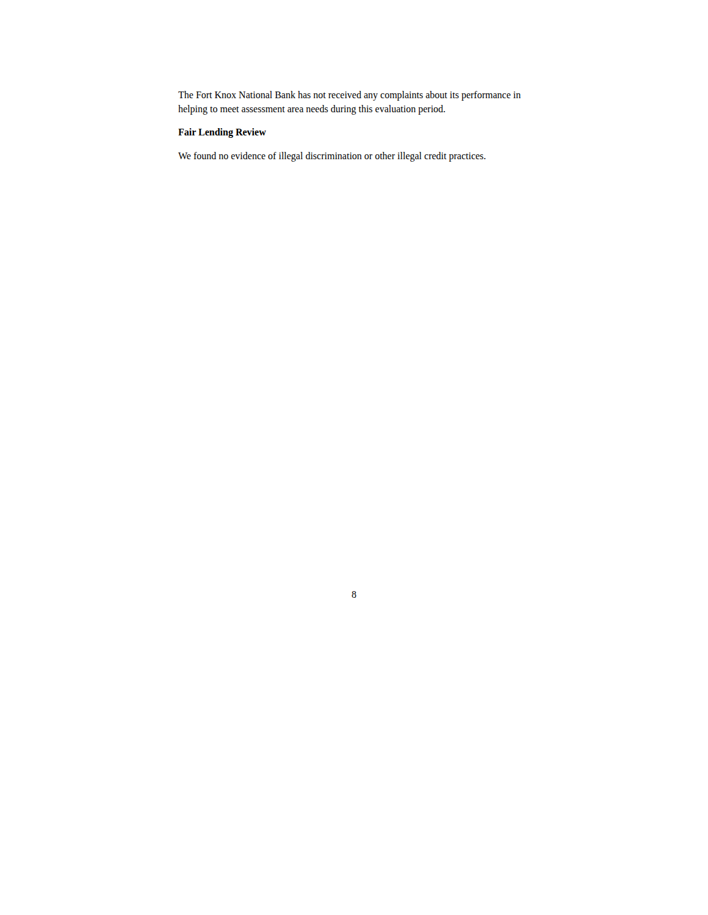The Fort Knox National Bank has not received any complaints about its performance in helping to meet assessment area needs during this evaluation period.
Fair Lending Review
We found no evidence of illegal discrimination or other illegal credit practices.
8